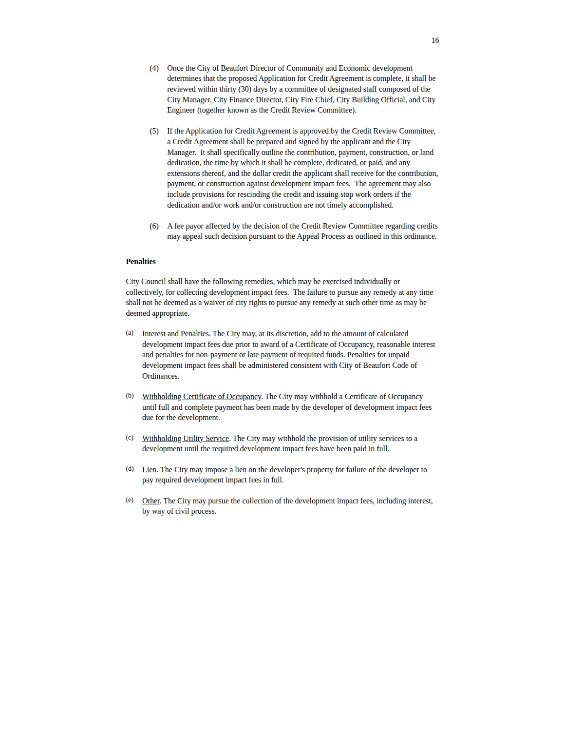16
(4) Once the City of Beaufort Director of Community and Economic development determines that the proposed Application for Credit Agreement is complete, it shall be reviewed within thirty (30) days by a committee of designated staff composed of the City Manager, City Finance Director, City Fire Chief, City Building Official, and City Engineer (together known as the Credit Review Committee).
(5) If the Application for Credit Agreement is approved by the Credit Review Committee, a Credit Agreement shall be prepared and signed by the applicant and the City Manager. It shall specifically outline the contribution, payment, construction, or land dedication, the time by which it shall be complete, dedicated, or paid, and any extensions thereof, and the dollar credit the applicant shall receive for the contribution, payment, or construction against development impact fees. The agreement may also include provisions for rescinding the credit and issuing stop work orders if the dedication and/or work and/or construction are not timely accomplished.
(6) A fee payor affected by the decision of the Credit Review Committee regarding credits may appeal such decision pursuant to the Appeal Process as outlined in this ordinance.
Penalties
City Council shall have the following remedies, which may be exercised individually or collectively, for collecting development impact fees. The failure to pursue any remedy at any time shall not be deemed as a waiver of city rights to pursue any remedy at such other time as may be deemed appropriate.
(a) Interest and Penalties. The City may, at its discretion, add to the amount of calculated development impact fees due prior to award of a Certificate of Occupancy, reasonable interest and penalties for non-payment or late payment of required funds. Penalties for unpaid development impact fees shall be administered consistent with City of Beaufort Code of Ordinances.
(b) Withholding Certificate of Occupancy. The City may withhold a Certificate of Occupancy until full and complete payment has been made by the developer of development impact fees due for the development.
(c) Withholding Utility Service. The City may withhold the provision of utility services to a development until the required development impact fees have been paid in full.
(d) Lien. The City may impose a lien on the developer's property for failure of the developer to pay required development impact fees in full.
(e) Other. The City may pursue the collection of the development impact fees, including interest, by way of civil process.